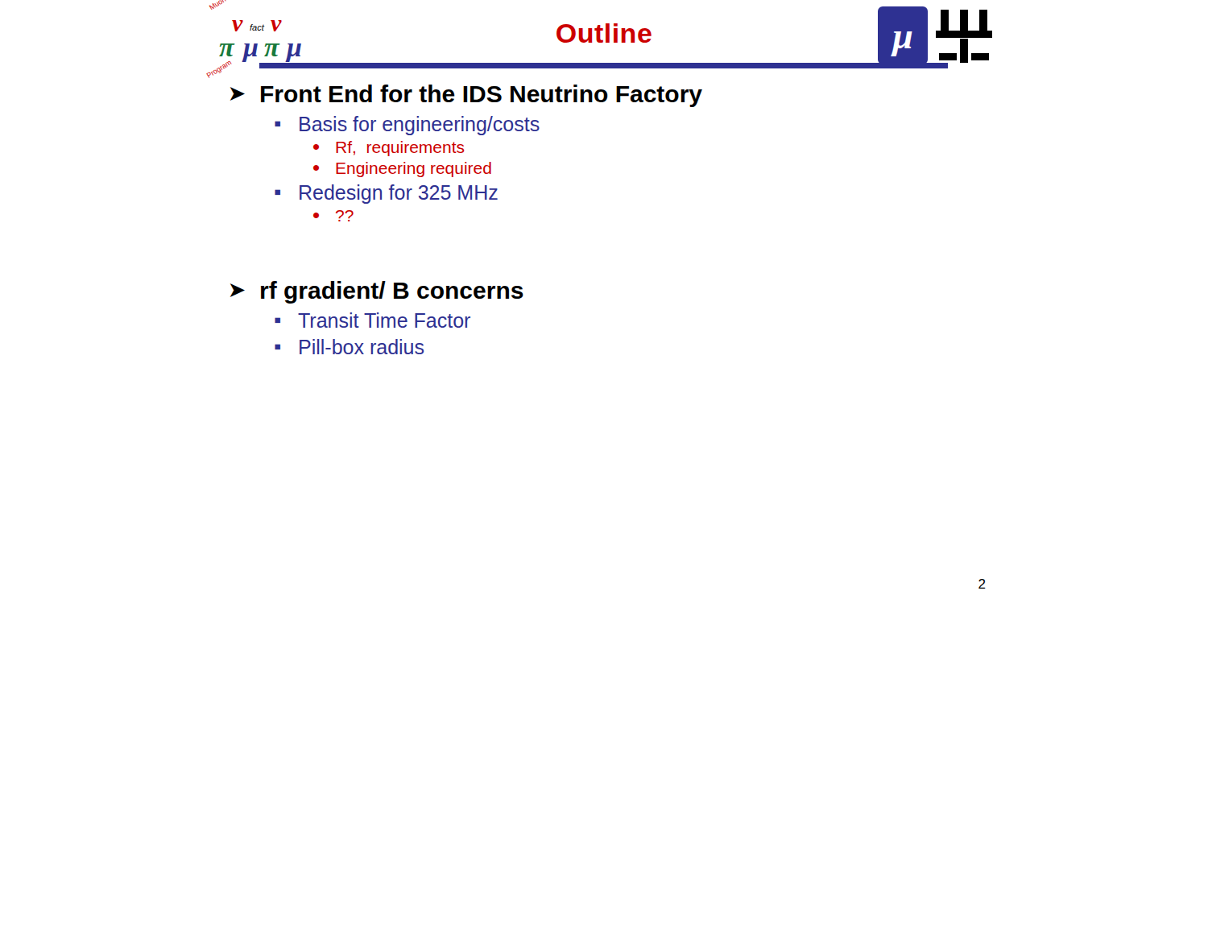Muon Accelerator ν ν fact π μ π μ Program
μ
Outline
Front End for the IDS Neutrino Factory
Basis for engineering/costs
Rf, requirements
Engineering required
Redesign for 325 MHz
??
rf gradient/ B concerns
Transit Time Factor
Pill-box radius
2